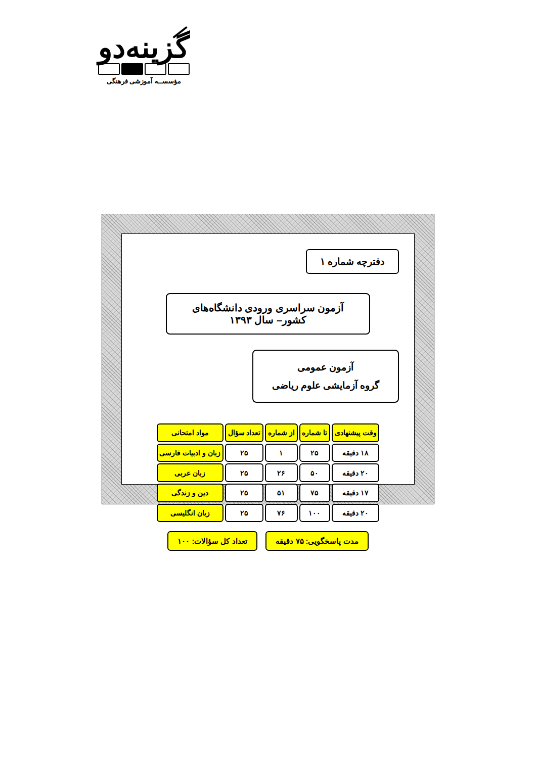گزینه‌دو
مؤسســه آموزشی فرهنگی
دفترچه شماره ۱
آزمون سراسری ورودی دانشگاه‌های کشور– سال ۱۳۹۳
آزمون عمومی
گروه آزمایشی علوم ریاضی
| وقت پیشنهادی | تا شماره | از شماره | تعداد سؤال | مواد امتحانی |
| ۱۸ دقیقه | ۲۵ | ۱ | ۲۵ | زبان و ادبیات فارسی |
| ۲۰ دقیقه | ۵۰ | ۲۶ | ۲۵ | زبان عربی |
| ۱۷ دقیقه | ۷۵ | ۵۱ | ۲۵ | دین و زندگی |
| ۲۰ دقیقه | ۱۰۰ | ۷۶ | ۲۵ | زبان انگلیسی |
مدت پاسخگویی: ۷۵ دقیقه
تعداد کل سؤالات: ۱۰۰